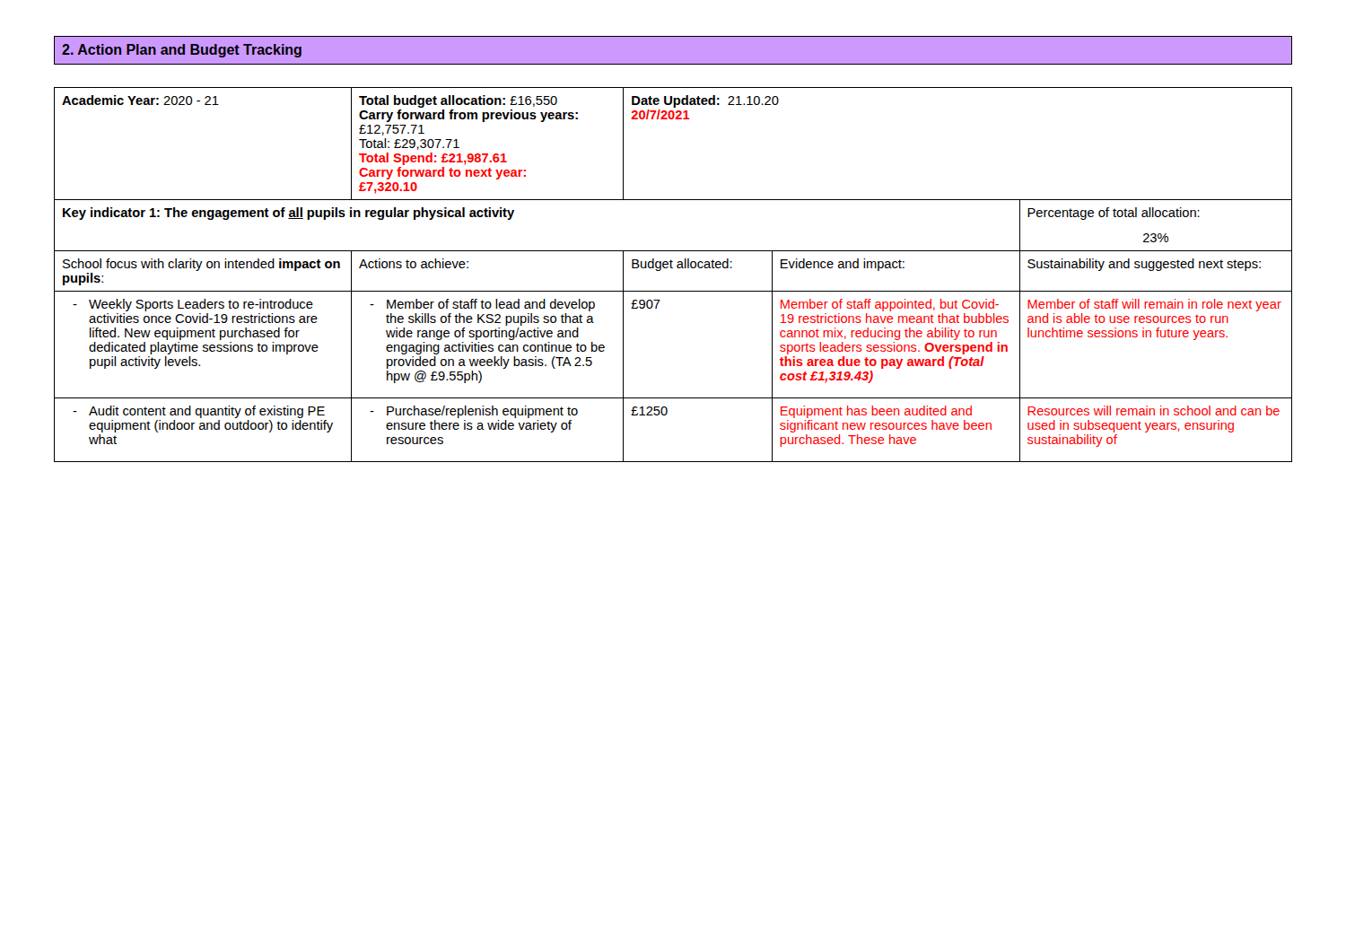2. Action Plan and Budget Tracking
| Academic Year: 2020 - 21 | Total budget allocation: £16,550 Carry forward from previous years: £12,757.71 Total: £29,307.71 Total Spend: £21,987.61 Carry forward to next year: £7,320.10 | Date Updated: 21.10.20 20/7/2021 |
| Key indicator 1: The engagement of all pupils in regular physical activity | Percentage of total allocation: |
| 23% |
| School focus with clarity on intended impact on pupils : | Actions to achieve: | Budget allocated: | Evidence and impact: | Sustainability and suggested next steps: |
| Weekly Sports Leaders to re-introduce activities once Covid-19 restrictions are lifted. New equipment purchased for dedicated playtime sessions to improve pupil activity levels. | Member of staff to lead and develop the skills of the KS2 pupils so that a wide range of sporting/active and engaging activities can continue to be provided on a weekly basis. (TA 2.5 hpw @ £9.55ph) | £907 | Member of staff appointed, but Covid-19 restrictions have meant that bubbles cannot mix, reducing the ability to run sports leaders sessions. Overspend in this area due to pay award (Total cost £1,319.43) | Member of staff will remain in role next year and is able to use resources to run lunchtime sessions in future years. |
| Audit content and quantity of existing PE equipment (indoor and outdoor) to identify what | Purchase/replenish equipment to ensure there is a wide variety of resources | £1250 | Equipment has been audited and significant new resources have been purchased. These have | Resources will remain in school and can be used in subsequent years, ensuring sustainability of |